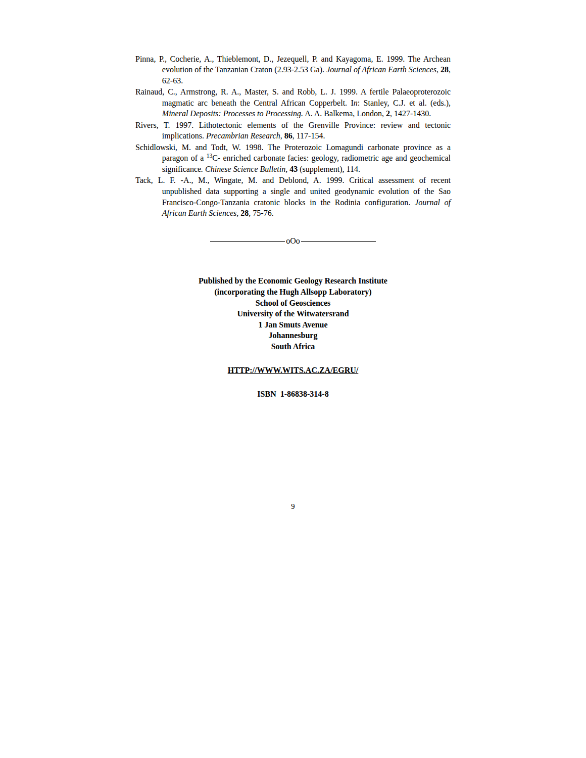Pinna, P., Cocherie, A., Thieblemont, D., Jezequell, P. and Kayagoma, E. 1999. The Archean evolution of the Tanzanian Craton (2.93-2.53 Ga). Journal of African Earth Sciences, 28, 62-63.
Rainaud, C., Armstrong, R. A., Master, S. and Robb, L. J. 1999. A fertile Palaeoproterozoic magmatic arc beneath the Central African Copperbelt. In: Stanley, C.J. et al. (eds.), Mineral Deposits: Processes to Processing. A. A. Balkema, London, 2, 1427-1430.
Rivers, T. 1997. Lithotectonic elements of the Grenville Province: review and tectonic implications. Precambrian Research, 86, 117-154.
Schidlowski, M. and Todt, W. 1998. The Proterozoic Lomagundi carbonate province as a paragon of a 13C- enriched carbonate facies: geology, radiometric age and geochemical significance. Chinese Science Bulletin, 43 (supplement), 114.
Tack, L. F. -A., M., Wingate, M. and Deblond, A. 1999. Critical assessment of recent unpublished data supporting a single and united geodynamic evolution of the Sao Francisco-Congo-Tanzania cratonic blocks in the Rodinia configuration. Journal of African Earth Sciences, 28, 75-76.
oOo
Published by the Economic Geology Research Institute (incorporating the Hugh Allsopp Laboratory) School of Geosciences University of the Witwatersrand 1 Jan Smuts Avenue Johannesburg South Africa
HTTP://WWW.WITS.AC.ZA/EGRU/
ISBN 1-86838-314-8
9